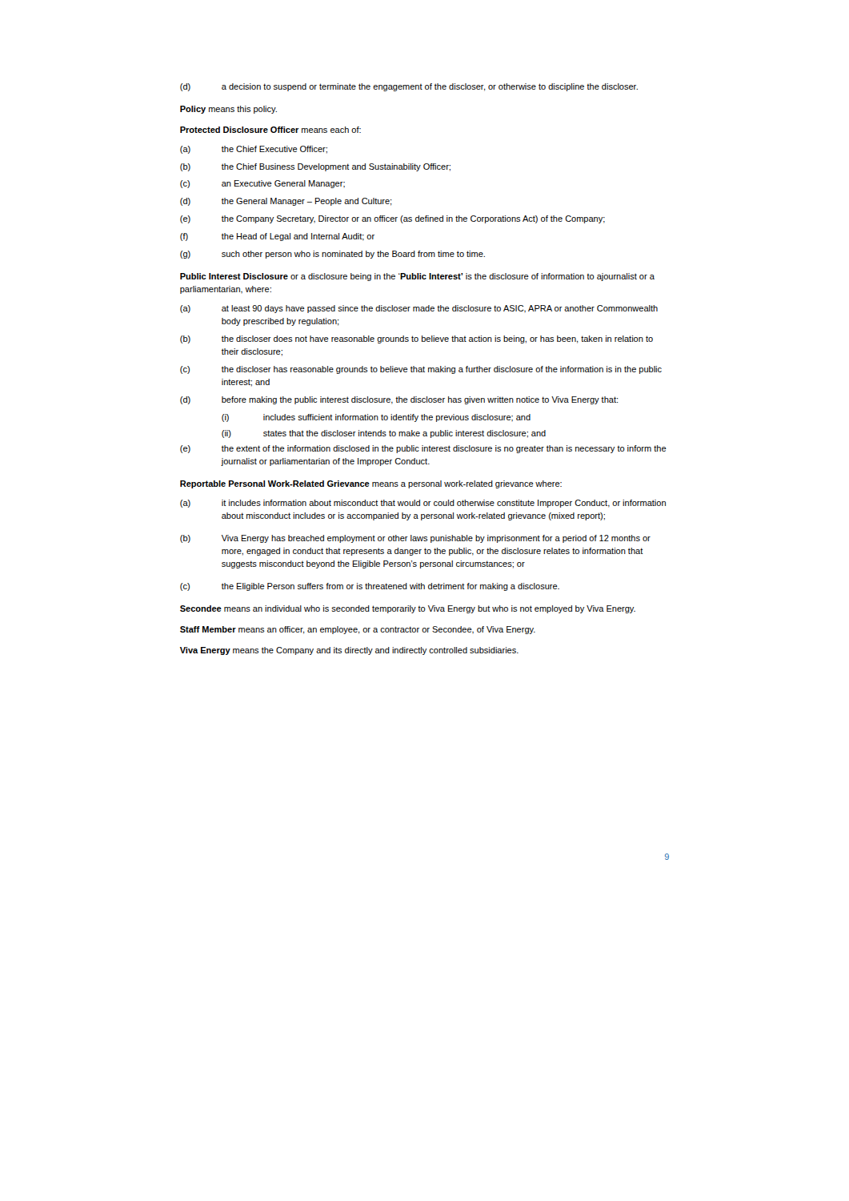(d)
a decision to suspend or terminate the engagement of the discloser, or otherwise to discipline the discloser.
Policy means this policy.
Protected Disclosure Officer means each of:
(a)
the Chief Executive Officer;
(b)
the Chief Business Development and Sustainability Officer;
(c)
an Executive General Manager;
(d)
the General Manager – People and Culture;
(e)
the Company Secretary, Director or an officer (as defined in the Corporations Act) of the Company;
(f)
the Head of Legal and Internal Audit; or
(g)
such other person who is nominated by the Board from time to time.
Public Interest Disclosure or a disclosure being in the ‘Public Interest’ is the disclosure of information to ajournalist or a parliamentarian, where:
(a)
at least 90 days have passed since the discloser made the disclosure to ASIC, APRA or another Commonwealth body prescribed by regulation;
(b)
the discloser does not have reasonable grounds to believe that action is being, or has been, taken in relation to their disclosure;
(c)
the discloser has reasonable grounds to believe that making a further disclosure of the information is in the public interest; and
(d)
before making the public interest disclosure, the discloser has given written notice to Viva Energy that:
(i)
includes sufficient information to identify the previous disclosure; and
(ii)
states that the discloser intends to make a public interest disclosure; and
(e)
the extent of the information disclosed in the public interest disclosure is no greater than is necessary to inform the journalist or parliamentarian of the Improper Conduct.
Reportable Personal Work-Related Grievance means a personal work-related grievance where:
(a)
it includes information about misconduct that would or could otherwise constitute Improper Conduct, or information about misconduct includes or is accompanied by a personal work-related grievance (mixed report);
(b)
Viva Energy has breached employment or other laws punishable by imprisonment for a period of 12 months or more, engaged in conduct that represents a danger to the public, or the disclosure relates to information that suggests misconduct beyond the Eligible Person’s personal circumstances; or
(c)
the Eligible Person suffers from or is threatened with detriment for making a disclosure.
Secondee means an individual who is seconded temporarily to Viva Energy but who is not employed by Viva Energy.
Staff Member means an officer, an employee, or a contractor or Secondee, of Viva Energy.
Viva Energy means the Company and its directly and indirectly controlled subsidiaries.
9